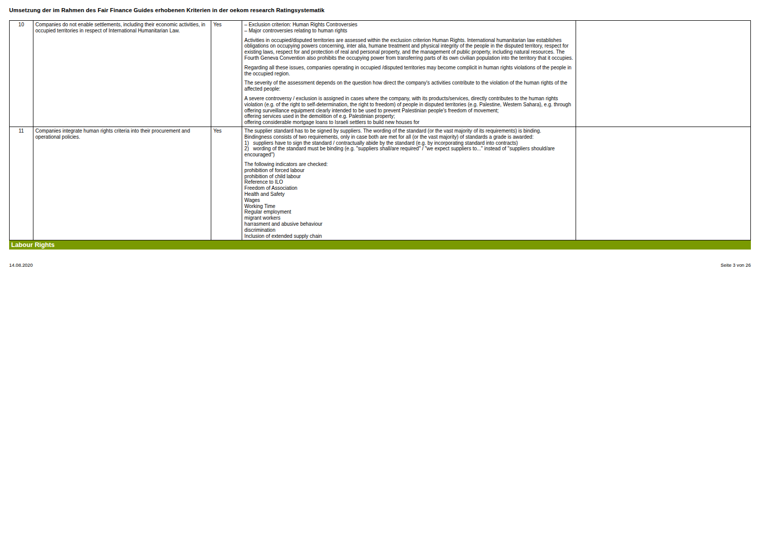Umsetzung der im Rahmen des Fair Finance Guides erhobenen Kriterien in der oekom research Ratingsystematik
| 10 | Companies do not enable settlements, including their economic activities, in occupied territories in respect of International Humanitarian Law. | Yes | – Exclusion criterion: Human Rights Controversies – Major controversies relating to human rights Activities in occupied/disputed territories are assessed within the exclusion criterion Human Rights. International humanitarian law establishes obligations on occupying powers concerning, inter alia, humane treatment and physical integrity of the people in the disputed territory, respect for existing laws, respect for and protection of real and personal property, and the management of public property, including natural resources. The Fourth Geneva Convention also prohibits the occupying power from transferring parts of its own civilian population into the territory that it occupies. Regarding all these issues, companies operating in occupied /disputed territories may become complicit in human rights violations of the people in the occupied region. The severity of the assessment depends on the question how direct the company's activities contribute to the violation of the human rights of the affected people: A severe controversy / exclusion is assigned in cases where the company, with its products/services, directly contributes to the human rights violation (e.g. of the right to self-determination, the right to freedom) of people in disputed territories (e.g. Palestine, Western Sahara), e.g. through offering surveillance equipment clearly intended to be used to prevent Palestinian people's freedom of movement; offering services used in the demolition of e.g. Palestinian property; offering considerable mortgage loans to Israeli settlers to build new houses for | |
| 11 | Companies integrate human rights criteria into their procurement and operational policies. | Yes | The supplier standard has to be signed by suppliers. The wording of the standard (or the vast majority of its requirements) is binding. Bindingness consists of two requirements, only in case both are met for all (or the vast majority) of standards a grade is awarded: 1) suppliers have to sign the standard / contractually abide by the standard (e.g. by incorporating standard into contracts) 2) wording of the standard must be binding (e.g. "suppliers shall/are required" / "we expect suppliers to..." instead of "suppliers should/are encouraged") The following indicators are checked: prohibition of forced labour prohibition of child labour Reference to ILO Freedom of Association Health and Safety Wages Working Time Regular employment migrant workers harrasment and abusive behaviour discrimination Inclusion of extended supply chain | |
Labour Rights
14.08.2020 Seite 3 von 26